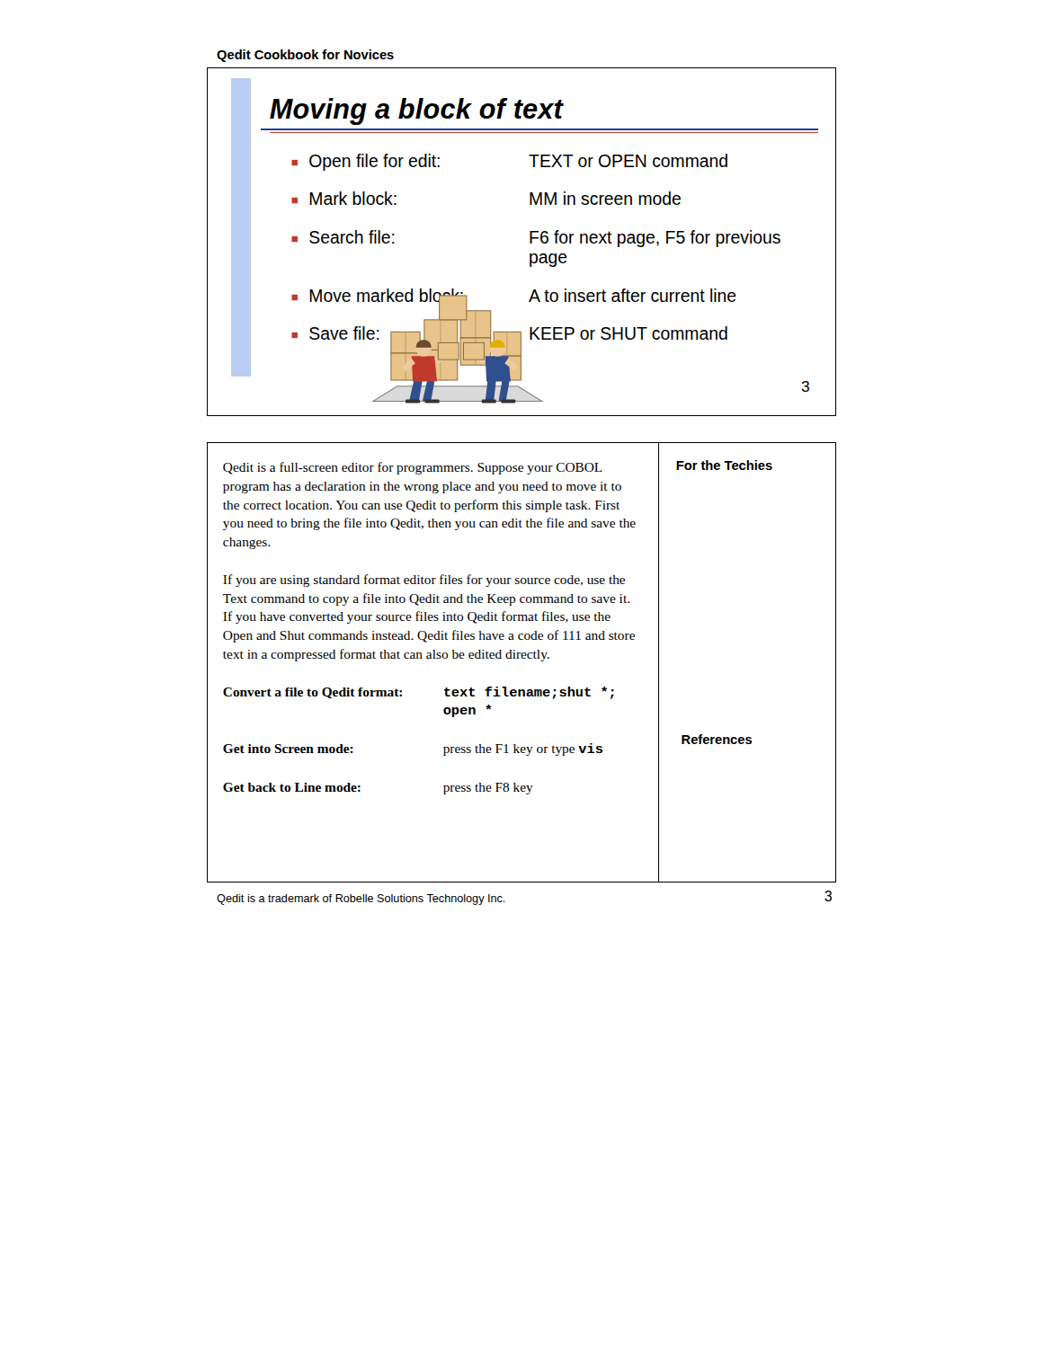Qedit Cookbook for Novices
Moving a block of text
Open file for edit: TEXT or OPEN command
Mark block: MM in screen mode
Search file: F6 for next page, F5 for previous page
Move marked block: A to insert after current line
Save file: KEEP or SHUT command
3
Qedit is a full-screen editor for programmers. Suppose your COBOL program has a declaration in the wrong place and you need to move it to the correct location. You can use Qedit to perform this simple task. First you need to bring the file into Qedit, then you can edit the file and save the changes.
If you are using standard format editor files for your source code, use the Text command to copy a file into Qedit and the Keep command to save it. If you have converted your source files into Qedit format files, use the Open and Shut commands instead. Qedit files have a code of 111 and store text in a compressed format that can also be edited directly.
Convert a file to Qedit format: text filename;shut *; open *
Get into Screen mode: press the F1 key or type vis
Get back to Line mode: press the F8 key
For the Techies
References
Qedit is a trademark of Robelle Solutions Technology Inc.
3